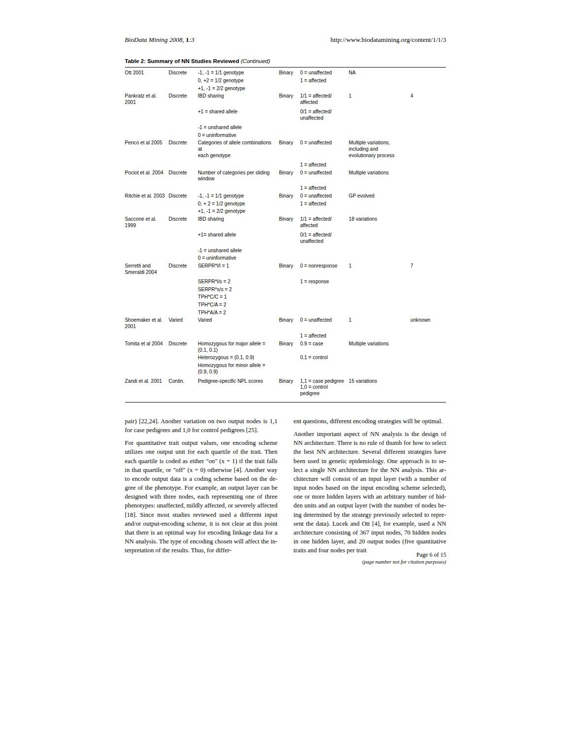BioData Mining 2008, 1:3
http://www.biodatamining.org/content/1/1/3
Table 2: Summary of NN Studies Reviewed (Continued)
| Ott 2001 | Discrete | -1, -1 = 1/1 genotype | Binary | 0 = unaffected | NA | |
| | | 0, +2 = 1/2 genotype | | 1 = affected | | |
| | | +1, -1 = 2/2 genotype | | | | |
| Pankratz et al. 2001 | Discrete | IBD sharing | Binary | 1/1 = affected/ affected | 1 | 4 |
| | | +1 = shared allele | | 0/1 = affected/ unaffected | | |
| | | -1 = unshared allele | | | | |
| | | 0 = uninformative | | | | |
| Penco et al 2005 | Discrete | Categories of allele combinations at each genotype | Binary | 0 = unaffected | Multiple variations, including and evolutionary process | |
| | | | | 1 = affected | | |
| Pociot et al. 2004 | Discrete | Number of categories per sliding window | Binary | 0 = unaffected | Multiple variations | |
| | | | | 1 = affected | | |
| Ritchie et al. 2003 | Discrete | -1, -1 = 1/1 genotype | Binary | 0 = unaffected | GP evolved | |
| | | 0, + 2 = 1/2 genotype | | 1 = affected | | |
| | | +1, -1 = 2/2 genotype | | | | |
| Saccone et al. 1999 | Discrete | IBD sharing | Binary | 1/1 = affected/ affected | 18 variations | |
| | | +1= shared allele | | 0/1 = affected/ unaffected | | |
| | | -1 = unshared allele | | | | |
| | | 0 = uninformative | | | | |
| Serretti and Smeraldi 2004 | Discrete | SERPR*l/l = 1 | Binary | 0 = nonresponse | 1 | 7 |
| | | SERPR*l/s = 2 | | 1 = response | | |
| | | SERPR*s/s = 2 | | | | |
| | | TPH*C/C = 1 | | | | |
| | | TPH*C/A = 2 | | | | |
| | | TPH*A/A = 2 | | | | |
| Shoemaker et al. 2001 | Varied | Varied | Binary | 0 = unaffected | 1 | unknown |
| | | | | 1 = affected | | |
| Tomita et al 2004 | Discrete | Homozygous for major allele = (0.1, 0.1) | Binary | 0.9 = case | Multiple variations | |
| | | Heterozygous = (0.1, 0.9) | | 0.1 = control | | |
| | | Homozygous for minor allele = (0.9, 0.9) | | | | |
| Zandi et al. 2001 | Contin. | Pedigree-specific NPL scores | Binary | 1,1 = case pedigree 1,0 = control pedigree | 15 variations | |
pair) [22,24]. Another variation on two output nodes is 1,1 for case pedigrees and 1,0 for control pedigrees [25].
For quantitative trait output values, one encoding scheme utilizes one output unit for each quartile of the trait. Then each quartile is coded as either "on" (x = 1) if the trait falls in that quartile, or "off" (x = 0) otherwise [4]. Another way to encode output data is a coding scheme based on the degree of the phenotype. For example, an output layer can be designed with three nodes, each representing one of three phenotypes: unaffected, mildly affected, or severely affected [18]. Since most studies reviewed used a different input and/or output-encoding scheme, it is not clear at this point that there is an optimal way for encoding linkage data for a NN analysis. The type of encoding chosen will affect the interpretation of the results. Thus, for differ-
ent questions, different encoding strategies will be optimal.
Another important aspect of NN analysis is the design of NN architecture. There is no rule of thumb for how to select the best NN architecture. Several different strategies have been used in genetic epidemiology. One approach is to select a single NN architecture for the NN analysis. This architecture will consist of an input layer (with a number of input nodes based on the input encoding scheme selected), one or more hidden layers with an arbitrary number of hidden units and an output layer (with the number of nodes being determined by the strategy previously selected to represent the data). Lucek and Ott [4], for example, used a NN architecture consisting of 367 input nodes, 70 hidden nodes in one hidden layer, and 20 output nodes (five quantitative traits and four nodes per trait
Page 6 of 15
(page number not for citation purposes)